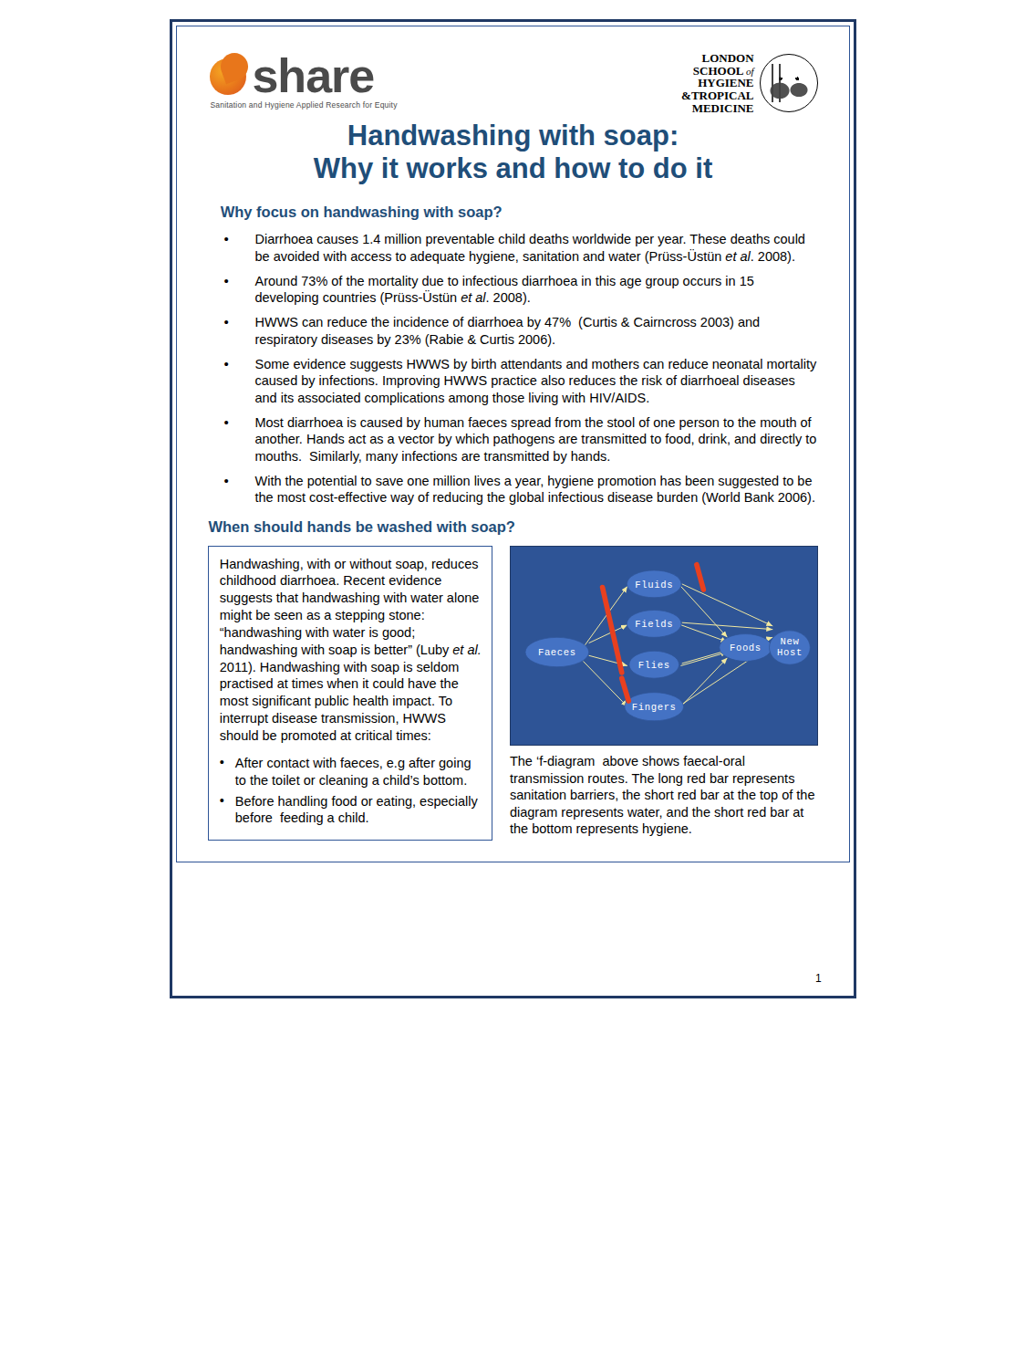share
Sanitation and Hygiene Applied Research for Equity
LONDON
SCHOOL of
HYGIENE
&TROPICAL
MEDICINE
Handwashing with soap:
Why it works and how to do it
Why focus on handwashing with soap?
Diarrhoea causes 1.4 million preventable child deaths worldwide per year. These deaths could be avoided with access to adequate hygiene, sanitation and water (Prüss-Üstün et al. 2008).
Around 73% of the mortality due to infectious diarrhoea in this age group occurs in 15 developing countries (Prüss-Üstün et al. 2008).
HWWS can reduce the incidence of diarrhoea by 47% (Curtis & Cairncross 2003) and respiratory diseases by 23% (Rabie & Curtis 2006).
Some evidence suggests HWWS by birth attendants and mothers can reduce neonatal mortality caused by infections. Improving HWWS practice also reduces the risk of diarrhoeal diseases and its associated complications among those living with HIV/AIDS.
Most diarrhoea is caused by human faeces spread from the stool of one person to the mouth of another. Hands act as a vector by which pathogens are transmitted to food, drink, and directly to mouths. Similarly, many infections are transmitted by hands.
With the potential to save one million lives a year, hygiene promotion has been suggested to be the most cost-effective way of reducing the global infectious disease burden (World Bank 2006).
When should hands be washed with soap?
Handwashing, with or without soap, reduces childhood diarrhoea. Recent evidence suggests that handwashing with water alone might be seen as a stepping stone: “handwashing with water is good; handwashing with soap is better” (Luby et al. 2011). Handwashing with soap is seldom practised at times when it could have the most significant public health impact. To interrupt disease transmission, HWWS should be promoted at critical times:
After contact with faeces, e.g after going to the toilet or cleaning a child’s bottom.
Before handling food or eating, especially before feeding a child.
Faeces Fluids Fields Flies Fingers Foods New Host
The ‘f-diagram above shows faecal-oral transmission routes. The long red bar represents sanitation barriers, the short red bar at the top of the diagram represents water, and the short red bar at the bottom represents hygiene.
1